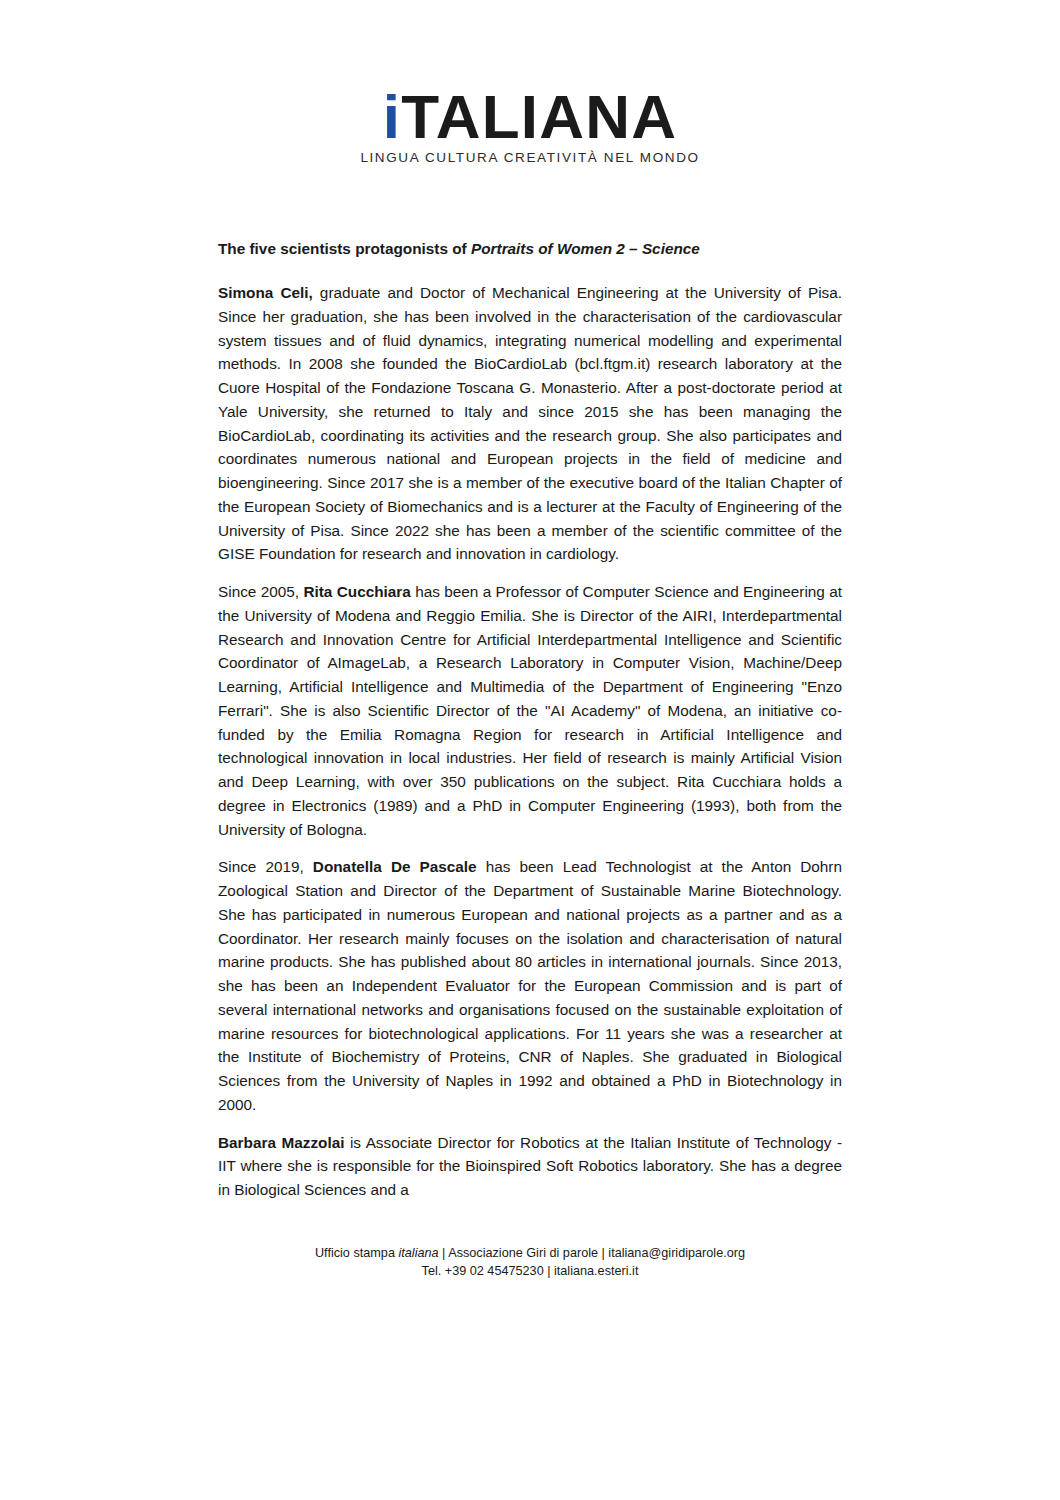i TALIANA
Lingua Cultura Creatività nel Mondo
The five scientists protagonists of Portraits of Women 2 – Science
Simona Celi, graduate and Doctor of Mechanical Engineering at the University of Pisa. Since her graduation, she has been involved in the characterisation of the cardiovascular system tissues and of fluid dynamics, integrating numerical modelling and experimental methods. In 2008 she founded the BioCardioLab (bcl.ftgm.it) research laboratory at the Cuore Hospital of the Fondazione Toscana G. Monasterio. After a post-doctorate period at Yale University, she returned to Italy and since 2015 she has been managing the BioCardioLab, coordinating its activities and the research group. She also participates and coordinates numerous national and European projects in the field of medicine and bioengineering. Since 2017 she is a member of the executive board of the Italian Chapter of the European Society of Biomechanics and is a lecturer at the Faculty of Engineering of the University of Pisa. Since 2022 she has been a member of the scientific committee of the GISE Foundation for research and innovation in cardiology.
Since 2005, Rita Cucchiara has been a Professor of Computer Science and Engineering at the University of Modena and Reggio Emilia. She is Director of the AIRI, Interdepartmental Research and Innovation Centre for Artificial Interdepartmental Intelligence and Scientific Coordinator of AImageLab, a Research Laboratory in Computer Vision, Machine/Deep Learning, Artificial Intelligence and Multimedia of the Department of Engineering "Enzo Ferrari". She is also Scientific Director of the "AI Academy" of Modena, an initiative co-funded by the Emilia Romagna Region for research in Artificial Intelligence and technological innovation in local industries. Her field of research is mainly Artificial Vision and Deep Learning, with over 350 publications on the subject. Rita Cucchiara holds a degree in Electronics (1989) and a PhD in Computer Engineering (1993), both from the University of Bologna.
Since 2019, Donatella De Pascale has been Lead Technologist at the Anton Dohrn Zoological Station and Director of the Department of Sustainable Marine Biotechnology. She has participated in numerous European and national projects as a partner and as a Coordinator. Her research mainly focuses on the isolation and characterisation of natural marine products. She has published about 80 articles in international journals. Since 2013, she has been an Independent Evaluator for the European Commission and is part of several international networks and organisations focused on the sustainable exploitation of marine resources for biotechnological applications. For 11 years she was a researcher at the Institute of Biochemistry of Proteins, CNR of Naples. She graduated in Biological Sciences from the University of Naples in 1992 and obtained a PhD in Biotechnology in 2000.
Barbara Mazzolai is Associate Director for Robotics at the Italian Institute of Technology - IIT where she is responsible for the Bioinspired Soft Robotics laboratory. She has a degree in Biological Sciences and a
Ufficio stampa italiana | Associazione Giri di parole | italiana@giridiparole.org
Tel. +39 02 45475230 | italiana.esteri.it